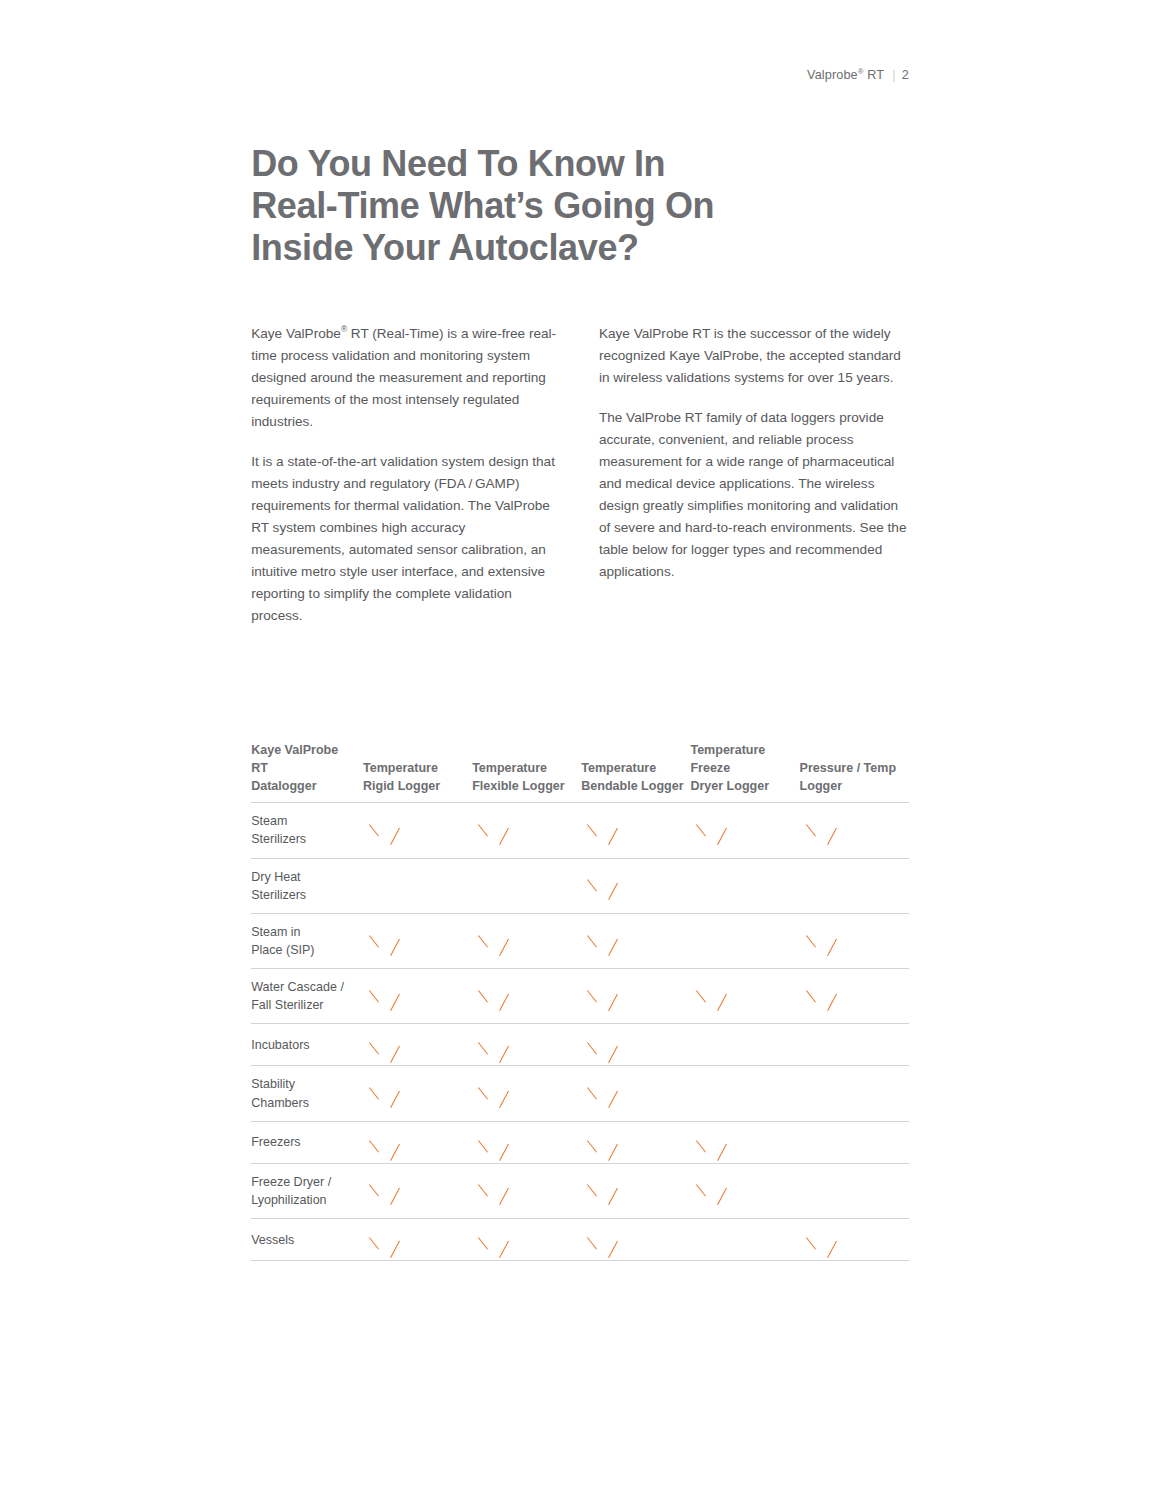Valprobe® RT|2
Do You Need To Know In Real-Time What’s Going On Inside Your Autoclave?
Kaye ValProbe® RT (Real-Time) is a wire-free real-time process validation and monitoring system designed around the measurement and reporting requirements of the most intensely regulated industries.
It is a state-of-the-art validation system design that meets industry and regulatory (FDA / GAMP) requirements for thermal validation. The ValProbe RT system combines high accuracy measurements, automated sensor calibration, an intuitive metro style user interface, and extensive reporting to simplify the complete validation process.
Kaye ValProbe RT is the successor of the widely recognized Kaye ValProbe, the accepted standard in wireless validations systems for over 15 years.
The ValProbe RT family of data loggers provide accurate, convenient, and reliable process measurement for a wide range of pharmaceutical and medical device applications. The wireless design greatly simplifies monitoring and validation of severe and hard-to-reach environments. See the table below for logger types and recommended applications.
| Kaye ValProbe RT Datalogger | Temperature Rigid Logger | Temperature Flexible Logger | Temperature Bendable Logger | Temperature Freeze Dryer Logger | Pressure / Temp Logger |
| --- | --- | --- | --- | --- | --- |
| Steam Sterilizers | | | | | |
| Dry Heat Sterilizers | | | | | |
| Steam in Place (SIP) | | | | | |
| Water Cascade / Fall Sterilizer | | | | | |
| Incubators | | | | | |
| Stability Chambers | | | | | |
| Freezers | | | | | |
| Freeze Dryer / Lyophilization | | | | | |
| Vessels | | | | | |